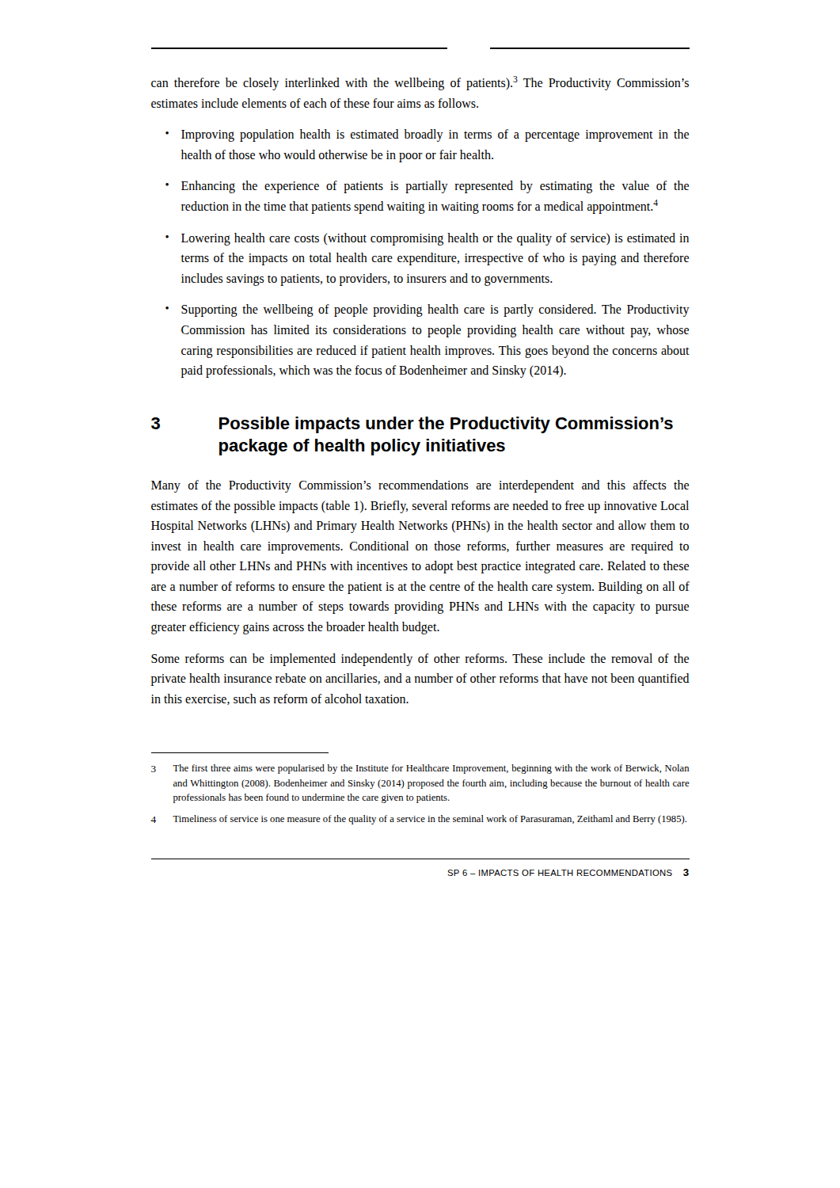can therefore be closely interlinked with the wellbeing of patients).3 The Productivity Commission’s estimates include elements of each of these four aims as follows.
Improving population health is estimated broadly in terms of a percentage improvement in the health of those who would otherwise be in poor or fair health.
Enhancing the experience of patients is partially represented by estimating the value of the reduction in the time that patients spend waiting in waiting rooms for a medical appointment.4
Lowering health care costs (without compromising health or the quality of service) is estimated in terms of the impacts on total health care expenditure, irrespective of who is paying and therefore includes savings to patients, to providers, to insurers and to governments.
Supporting the wellbeing of people providing health care is partly considered. The Productivity Commission has limited its considerations to people providing health care without pay, whose caring responsibilities are reduced if patient health improves. This goes beyond the concerns about paid professionals, which was the focus of Bodenheimer and Sinsky (2014).
3 Possible impacts under the Productivity Commission’s package of health policy initiatives
Many of the Productivity Commission’s recommendations are interdependent and this affects the estimates of the possible impacts (table 1). Briefly, several reforms are needed to free up innovative Local Hospital Networks (LHNs) and Primary Health Networks (PHNs) in the health sector and allow them to invest in health care improvements. Conditional on those reforms, further measures are required to provide all other LHNs and PHNs with incentives to adopt best practice integrated care. Related to these are a number of reforms to ensure the patient is at the centre of the health care system. Building on all of these reforms are a number of steps towards providing PHNs and LHNs with the capacity to pursue greater efficiency gains across the broader health budget.
Some reforms can be implemented independently of other reforms. These include the removal of the private health insurance rebate on ancillaries, and a number of other reforms that have not been quantified in this exercise, such as reform of alcohol taxation.
3
The first three aims were popularised by the Institute for Healthcare Improvement, beginning with the work of Berwick, Nolan and Whittington (2008). Bodenheimer and Sinsky (2014) proposed the fourth aim, including because the burnout of health care professionals has been found to undermine the care given to patients.
4
Timeliness of service is one measure of the quality of a service in the seminal work of Parasuraman, Zeithaml and Berry (1985).
SP 6 – IMPACTS OF HEALTH RECOMMENDATIONS 3